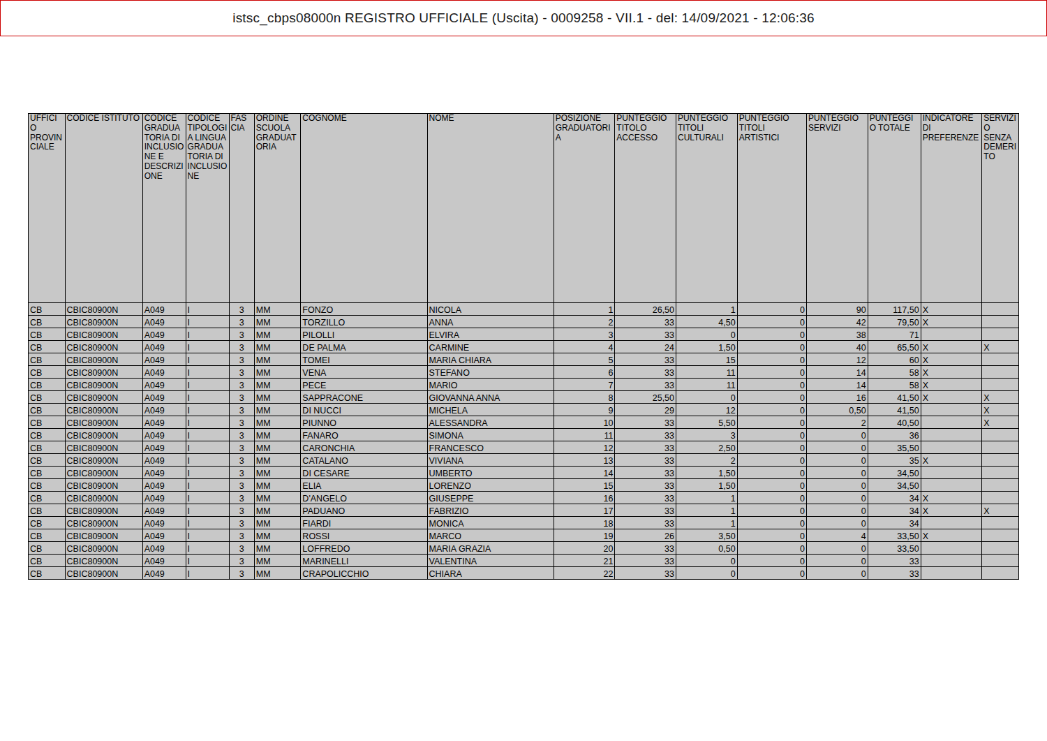istsc_cbps08000n REGISTRO UFFICIALE (Uscita) - 0009258 - VII.1 - del: 14/09/2021 - 12:06:36
| UFFICIO PROVINCIALE | CODICE ISTITUTO | CODICE GRADUATORIA DI INCLUSIONE E DESCRIZIONE | CODICE TIPOLOGIA LINGUA GRADUATORIA DI INCLUSIONE | FASCIA | ORDINE SCUOLA GRADUATORIA | COGNOME | NOME | POSIZIONE GRADUATORIA | PUNTEGGIO TITOLO ACCESSO | PUNTEGGIO TITOLI CULTURALI | PUNTEGGIO TITOLI ARTISTICI | PUNTEGGIO SERVIZI | PUNTEGGIO TOTALE | INDICATORE DI PREFERENZE | SERVIZIO SENZA DEMERITO |
| --- | --- | --- | --- | --- | --- | --- | --- | --- | --- | --- | --- | --- | --- | --- | --- |
| CB | CBIC80900N | A049 | I | 3 | MM | FONZO | NICOLA | 1 | 26,50 | 1 | 0 | 90 | 117,50 | X | |
| CB | CBIC80900N | A049 | I | 3 | MM | TORZILLO | ANNA | 2 | 33 | 4,50 | 0 | 42 | 79,50 | X | |
| CB | CBIC80900N | A049 | I | 3 | MM | PILOLLI | ELVIRA | 3 | 33 | 0 | 0 | 38 | 71 | | |
| CB | CBIC80900N | A049 | I | 3 | MM | DE PALMA | CARMINE | 4 | 24 | 1,50 | 0 | 40 | 65,50 | X | X |
| CB | CBIC80900N | A049 | I | 3 | MM | TOMEI | MARIA CHIARA | 5 | 33 | 15 | 0 | 12 | 60 | X | |
| CB | CBIC80900N | A049 | I | 3 | MM | VENA | STEFANO | 6 | 33 | 11 | 0 | 14 | 58 | X | |
| CB | CBIC80900N | A049 | I | 3 | MM | PECE | MARIO | 7 | 33 | 11 | 0 | 14 | 58 | X | |
| CB | CBIC80900N | A049 | I | 3 | MM | SAPPRACONE | GIOVANNA ANNA | 8 | 25,50 | 0 | 0 | 16 | 41,50 | X | X |
| CB | CBIC80900N | A049 | I | 3 | MM | DI NUCCI | MICHELA | 9 | 29 | 12 | 0 | 0,50 | 41,50 | | X |
| CB | CBIC80900N | A049 | I | 3 | MM | PIUNNO | ALESSANDRA | 10 | 33 | 5,50 | 0 | 2 | 40,50 | | X |
| CB | CBIC80900N | A049 | I | 3 | MM | FANARO | SIMONA | 11 | 33 | 3 | 0 | 0 | 36 | | |
| CB | CBIC80900N | A049 | I | 3 | MM | CARONCHIA | FRANCESCO | 12 | 33 | 2,50 | 0 | 0 | 35,50 | | |
| CB | CBIC80900N | A049 | I | 3 | MM | CATALANO | VIVIANA | 13 | 33 | 2 | 0 | 0 | 35 | X | |
| CB | CBIC80900N | A049 | I | 3 | MM | DI CESARE | UMBERTO | 14 | 33 | 1,50 | 0 | 0 | 34,50 | | |
| CB | CBIC80900N | A049 | I | 3 | MM | ELIA | LORENZO | 15 | 33 | 1,50 | 0 | 0 | 34,50 | | |
| CB | CBIC80900N | A049 | I | 3 | MM | D'ANGELO | GIUSEPPE | 16 | 33 | 1 | 0 | 0 | 34 | X | |
| CB | CBIC80900N | A049 | I | 3 | MM | PADUANO | FABRIZIO | 17 | 33 | 1 | 0 | 0 | 34 | X | X |
| CB | CBIC80900N | A049 | I | 3 | MM | FIARDI | MONICA | 18 | 33 | 1 | 0 | 0 | 34 | | |
| CB | CBIC80900N | A049 | I | 3 | MM | ROSSI | MARCO | 19 | 26 | 3,50 | 0 | 4 | 33,50 | X | |
| CB | CBIC80900N | A049 | I | 3 | MM | LOFFREDO | MARIA GRAZIA | 20 | 33 | 0,50 | 0 | 0 | 33,50 | | |
| CB | CBIC80900N | A049 | I | 3 | MM | MARINELLI | VALENTINA | 21 | 33 | 0 | 0 | 0 | 33 | | |
| CB | CBIC80900N | A049 | I | 3 | MM | CRAPOLICCHIO | CHIARA | 22 | 33 | 0 | 0 | 0 | 33 | | |